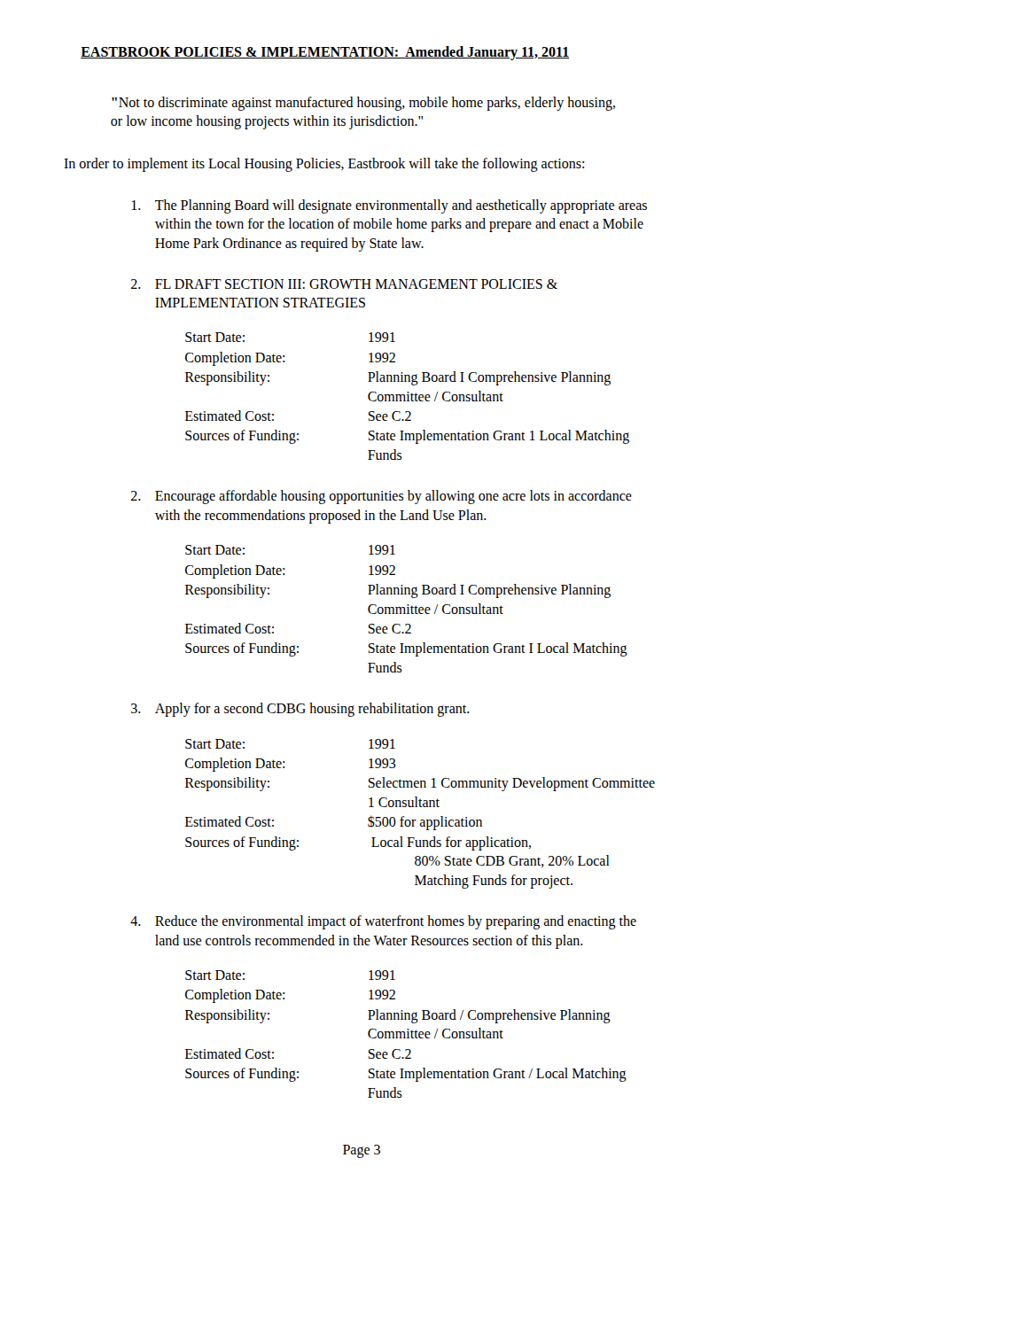EASTBROOK POLICIES & IMPLEMENTATION: Amended January 11, 2011
"Not to discriminate against manufactured housing, mobile home parks, elderly housing, or low income housing projects within its jurisdiction."
In order to implement its Local Housing Policies, Eastbrook will take the following actions:
The Planning Board will designate environmentally and aesthetically appropriate areas within the town for the location of mobile home parks and prepare and enact a Mobile Home Park Ordinance as required by State law.
FL DRAFT SECTION III: GROWTH MANAGEMENT POLICIES & IMPLEMENTATION STRATEGIES
| Start Date: | 1991 |
| Completion Date: | 1992 |
| Responsibility: | Planning Board I Comprehensive Planning Committee / Consultant |
| Estimated Cost: | See C.2 |
| Sources of Funding: | State Implementation Grant 1 Local Matching Funds |
Encourage affordable housing opportunities by allowing one acre lots in accordance with the recommendations proposed in the Land Use Plan.
| Start Date: | 1991 |
| Completion Date: | 1992 |
| Responsibility: | Planning Board I Comprehensive Planning Committee / Consultant |
| Estimated Cost: | See C.2 |
| Sources of Funding: | State Implementation Grant I Local Matching Funds |
Apply for a second CDBG housing rehabilitation grant.
| Start Date: | 1991 |
| Completion Date: | 1993 |
| Responsibility: | Selectmen 1 Community Development Committee 1 Consultant |
| Estimated Cost: | $500 for application |
| Sources of Funding: | Local Funds for application, 80% State CDB Grant, 20% Local Matching Funds for project. |
Reduce the environmental impact of waterfront homes by preparing and enacting the land use controls recommended in the Water Resources section of this plan.
| Start Date: | 1991 |
| Completion Date: | 1992 |
| Responsibility: | Planning Board / Comprehensive Planning Committee / Consultant |
| Estimated Cost: | See C.2 |
| Sources of Funding: | State Implementation Grant / Local Matching Funds |
Page 3